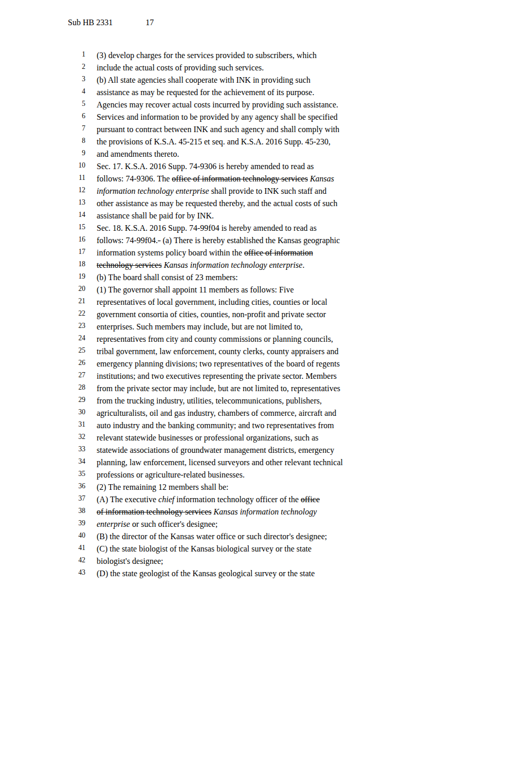Sub HB 2331 17
(3) develop charges for the services provided to subscribers, which
include the actual costs of providing such services.
(b) All state agencies shall cooperate with INK in providing such
assistance as may be requested for the achievement of its purpose.
Agencies may recover actual costs incurred by providing such assistance.
Services and information to be provided by any agency shall be specified
pursuant to contract between INK and such agency and shall comply with
the provisions of K.S.A. 45-215 et seq. and K.S.A. 2016 Supp. 45-230,
and amendments thereto.
Sec. 17. K.S.A. 2016 Supp. 74-9306 is hereby amended to read as
follows: 74-9306. The office of information technology services Kansas
information technology enterprise shall provide to INK such staff and
other assistance as may be requested thereby, and the actual costs of such
assistance shall be paid for by INK.
Sec. 18. K.S.A. 2016 Supp. 74-99f04 is hereby amended to read as
follows: 74-99f04.- (a) There is hereby established the Kansas geographic
information systems policy board within the office of information
technology services Kansas information technology enterprise.
(b) The board shall consist of 23 members:
(1) The governor shall appoint 11 members as follows: Five
representatives of local government, including cities, counties or local
government consortia of cities, counties, non-profit and private sector
enterprises. Such members may include, but are not limited to,
representatives from city and county commissions or planning councils,
tribal government, law enforcement, county clerks, county appraisers and
emergency planning divisions; two representatives of the board of regents
institutions; and two executives representing the private sector. Members
from the private sector may include, but are not limited to, representatives
from the trucking industry, utilities, telecommunications, publishers,
agriculturalists, oil and gas industry, chambers of commerce, aircraft and
auto industry and the banking community; and two representatives from
relevant statewide businesses or professional organizations, such as
statewide associations of groundwater management districts, emergency
planning, law enforcement, licensed surveyors and other relevant technical
professions or agriculture-related businesses.
(2) The remaining 12 members shall be:
(A) The executive chief information technology officer of the office
of information technology services Kansas information technology
enterprise or such officer's designee;
(B) the director of the Kansas water office or such director's designee;
(C) the state biologist of the Kansas biological survey or the state
biologist's designee;
(D) the state geologist of the Kansas geological survey or the state